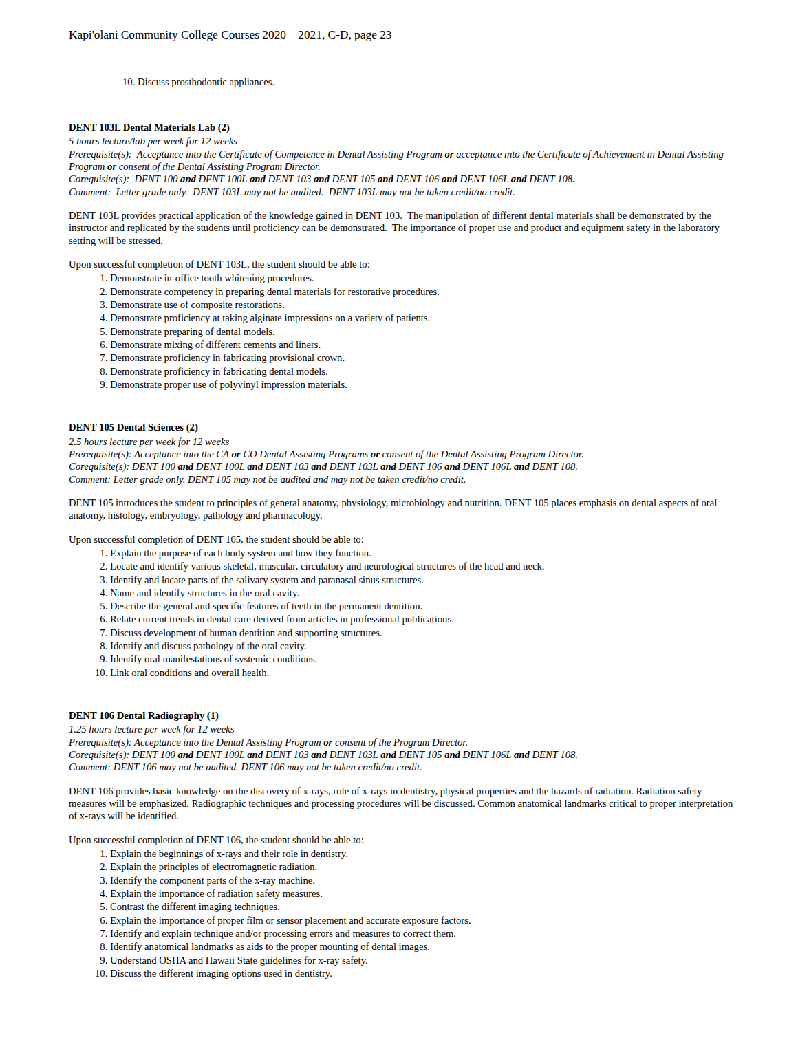Kapi'olani Community College Courses 2020 – 2021, C-D, page 23
Discuss prosthodontic appliances.
DENT 103L Dental Materials Lab (2)
5 hours lecture/lab per week for 12 weeks
Prerequisite(s): Acceptance into the Certificate of Competence in Dental Assisting Program or acceptance into the Certificate of Achievement in Dental Assisting Program or consent of the Dental Assisting Program Director.
Corequisite(s): DENT 100 and DENT 100L and DENT 103 and DENT 105 and DENT 106 and DENT 106L and DENT 108.
Comment: Letter grade only. DENT 103L may not be audited. DENT 103L may not be taken credit/no credit.
DENT 103L provides practical application of the knowledge gained in DENT 103. The manipulation of different dental materials shall be demonstrated by the instructor and replicated by the students until proficiency can be demonstrated. The importance of proper use and product and equipment safety in the laboratory setting will be stressed.
Upon successful completion of DENT 103L, the student should be able to:
Demonstrate in-office tooth whitening procedures.
Demonstrate competency in preparing dental materials for restorative procedures.
Demonstrate use of composite restorations.
Demonstrate proficiency at taking alginate impressions on a variety of patients.
Demonstrate preparing of dental models.
Demonstrate mixing of different cements and liners.
Demonstrate proficiency in fabricating provisional crown.
Demonstrate proficiency in fabricating dental models.
Demonstrate proper use of polyvinyl impression materials.
DENT 105 Dental Sciences (2)
2.5 hours lecture per week for 12 weeks
Prerequisite(s): Acceptance into the CA or CO Dental Assisting Programs or consent of the Dental Assisting Program Director.
Corequisite(s): DENT 100 and DENT 100L and DENT 103 and DENT 103L and DENT 106 and DENT 106L and DENT 108.
Comment: Letter grade only. DENT 105 may not be audited and may not be taken credit/no credit.
DENT 105 introduces the student to principles of general anatomy, physiology, microbiology and nutrition. DENT 105 places emphasis on dental aspects of oral anatomy, histology, embryology, pathology and pharmacology.
Upon successful completion of DENT 105, the student should be able to:
Explain the purpose of each body system and how they function.
Locate and identify various skeletal, muscular, circulatory and neurological structures of the head and neck.
Identify and locate parts of the salivary system and paranasal sinus structures.
Name and identify structures in the oral cavity.
Describe the general and specific features of teeth in the permanent dentition.
Relate current trends in dental care derived from articles in professional publications.
Discuss development of human dentition and supporting structures.
Identify and discuss pathology of the oral cavity.
Identify oral manifestations of systemic conditions.
Link oral conditions and overall health.
DENT 106 Dental Radiography (1)
1.25 hours lecture per week for 12 weeks
Prerequisite(s): Acceptance into the Dental Assisting Program or consent of the Program Director.
Corequisite(s): DENT 100 and DENT 100L and DENT 103 and DENT 103L and DENT 105 and DENT 106L and DENT 108.
Comment: DENT 106 may not be audited. DENT 106 may not be taken credit/no credit.
DENT 106 provides basic knowledge on the discovery of x-rays, role of x-rays in dentistry, physical properties and the hazards of radiation. Radiation safety measures will be emphasized. Radiographic techniques and processing procedures will be discussed. Common anatomical landmarks critical to proper interpretation of x-rays will be identified.
Upon successful completion of DENT 106, the student should be able to:
Explain the beginnings of x-rays and their role in dentistry.
Explain the principles of electromagnetic radiation.
Identify the component parts of the x-ray machine.
Explain the importance of radiation safety measures.
Contrast the different imaging techniques.
Explain the importance of proper film or sensor placement and accurate exposure factors.
Identify and explain technique and/or processing errors and measures to correct them.
Identify anatomical landmarks as aids to the proper mounting of dental images.
Understand OSHA and Hawaii State guidelines for x-ray safety.
Discuss the different imaging options used in dentistry.